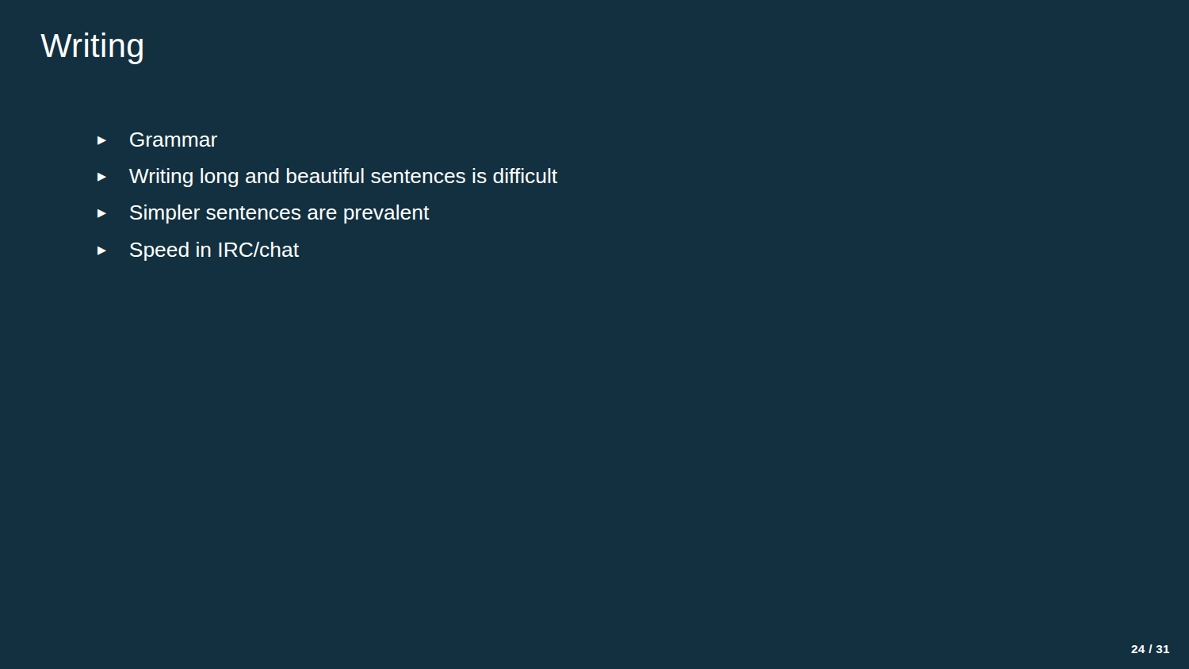Writing
Grammar
Writing long and beautiful sentences is difficult
Simpler sentences are prevalent
Speed in IRC/chat
24 / 31